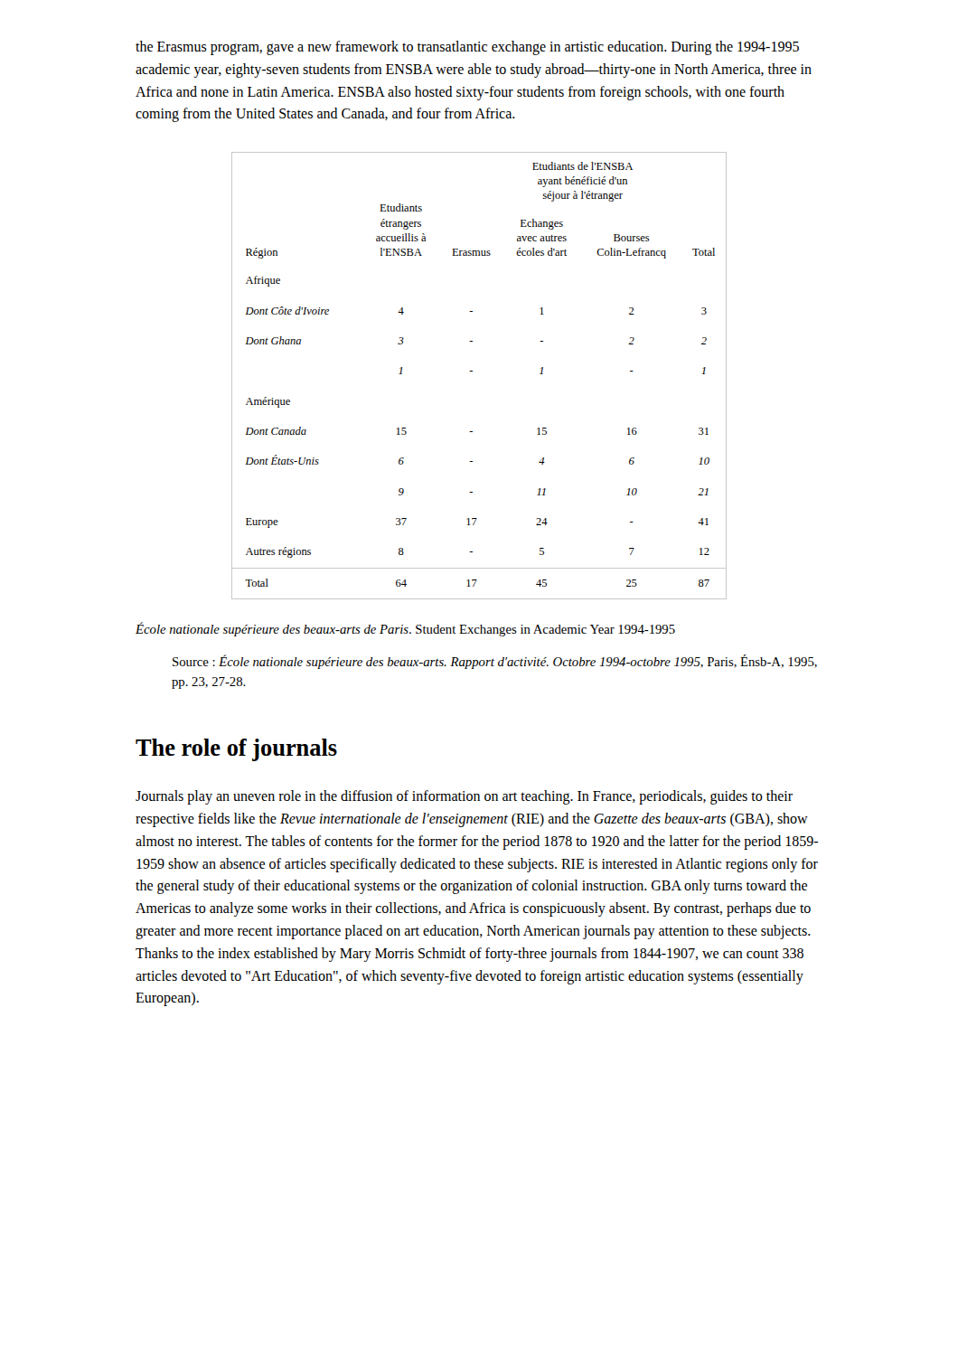the Erasmus program, gave a new framework to transatlantic exchange in artistic education. During the 1994-1995 academic year, eighty-seven students from ENSBA were able to study abroad—thirty-one in North America, three in Africa and none in Latin America. ENSBA also hosted sixty-four students from foreign schools, with one fourth coming from the United States and Canada, and four from Africa.
| Région | Etudiants étrangers accueillis à l'ENSBA | Etudiants de l'ENSBA ayant bénéficié d'un séjour à l'étranger |
| --- | --- | --- |
| Erasmus | Echanges avec autres écoles d'art | Bourses Colin-Lefrancq | Total |
| Afrique |
| Dont Côte d'Ivoire | 4 | - | 1 | 2 | 3 |
| Dont Ghana | 3 | - | - | 2 | 2 |
| | 1 | - | 1 | - | 1 |
| Amérique |
| Dont Canada | 15 | - | 15 | 16 | 31 |
| Dont États-Unis | 6 | - | 4 | 6 | 10 |
| | 9 | - | 11 | 10 | 21 |
| Europe | 37 | 17 | 24 | - | 41 |
| Autres régions | 8 | - | 5 | 7 | 12 |
| Total | 64 | 17 | 45 | 25 | 87 |
École nationale supérieure des beaux-arts de Paris. Student Exchanges in Academic Year 1994-1995
Source : École nationale supérieure des beaux-arts. Rapport d'activité. Octobre 1994-octobre 1995, Paris, Énsb-A, 1995, pp. 23, 27-28.
The role of journals
Journals play an uneven role in the diffusion of information on art teaching. In France, periodicals, guides to their respective fields like the Revue internationale de l'enseignement (RIE) and the Gazette des beaux-arts (GBA), show almost no interest. The tables of contents for the former for the period 1878 to 1920 and the latter for the period 1859-1959 show an absence of articles specifically dedicated to these subjects. RIE is interested in Atlantic regions only for the general study of their educational systems or the organization of colonial instruction. GBA only turns toward the Americas to analyze some works in their collections, and Africa is conspicuously absent. By contrast, perhaps due to greater and more recent importance placed on art education, North American journals pay attention to these subjects. Thanks to the index established by Mary Morris Schmidt of forty-three journals from 1844-1907, we can count 338 articles devoted to "Art Education", of which seventy-five devoted to foreign artistic education systems (essentially European).